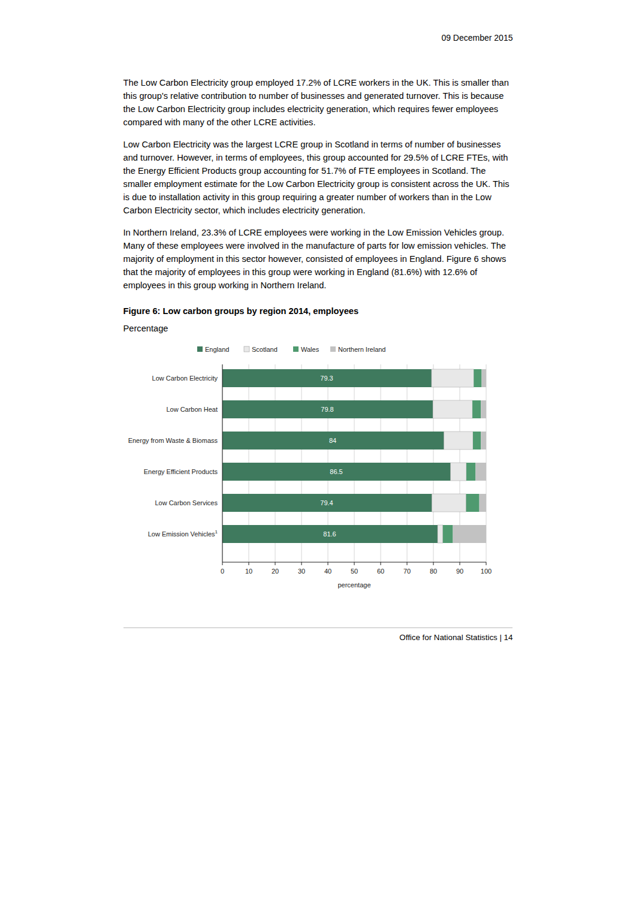09 December 2015
The Low Carbon Electricity group employed 17.2% of LCRE workers in the UK. This is smaller than this group's relative contribution to number of businesses and generated turnover. This is because the Low Carbon Electricity group includes electricity generation, which requires fewer employees compared with many of the other LCRE activities.
Low Carbon Electricity was the largest LCRE group in Scotland in terms of number of businesses and turnover. However, in terms of employees, this group accounted for 29.5% of LCRE FTEs, with the Energy Efficient Products group accounting for 51.7% of FTE employees in Scotland. The smaller employment estimate for the Low Carbon Electricity group is consistent across the UK. This is due to installation activity in this group requiring a greater number of workers than in the Low Carbon Electricity sector, which includes electricity generation.
In Northern Ireland, 23.3% of LCRE employees were working in the Low Emission Vehicles group. Many of these employees were involved in the manufacture of parts for low emission vehicles. The majority of employment in this sector however, consisted of employees in England. Figure 6 shows that the majority of employees in this group were working in England (81.6%) with 12.6% of employees in this group working in Northern Ireland.
Figure 6: Low carbon groups by region 2014, employees
Percentage
England Scotland Wales Northern Ireland 79.3 79.8 84 86.5 79.4 81.6 0 10 20 30 40 50 60 70 80 90 100 percentage Low Carbon Electricity Low Carbon Heat Energy from Waste & Biomass Energy Efficient Products Low Carbon Services Low Emission Vehicles1
Office for National Statistics | 14